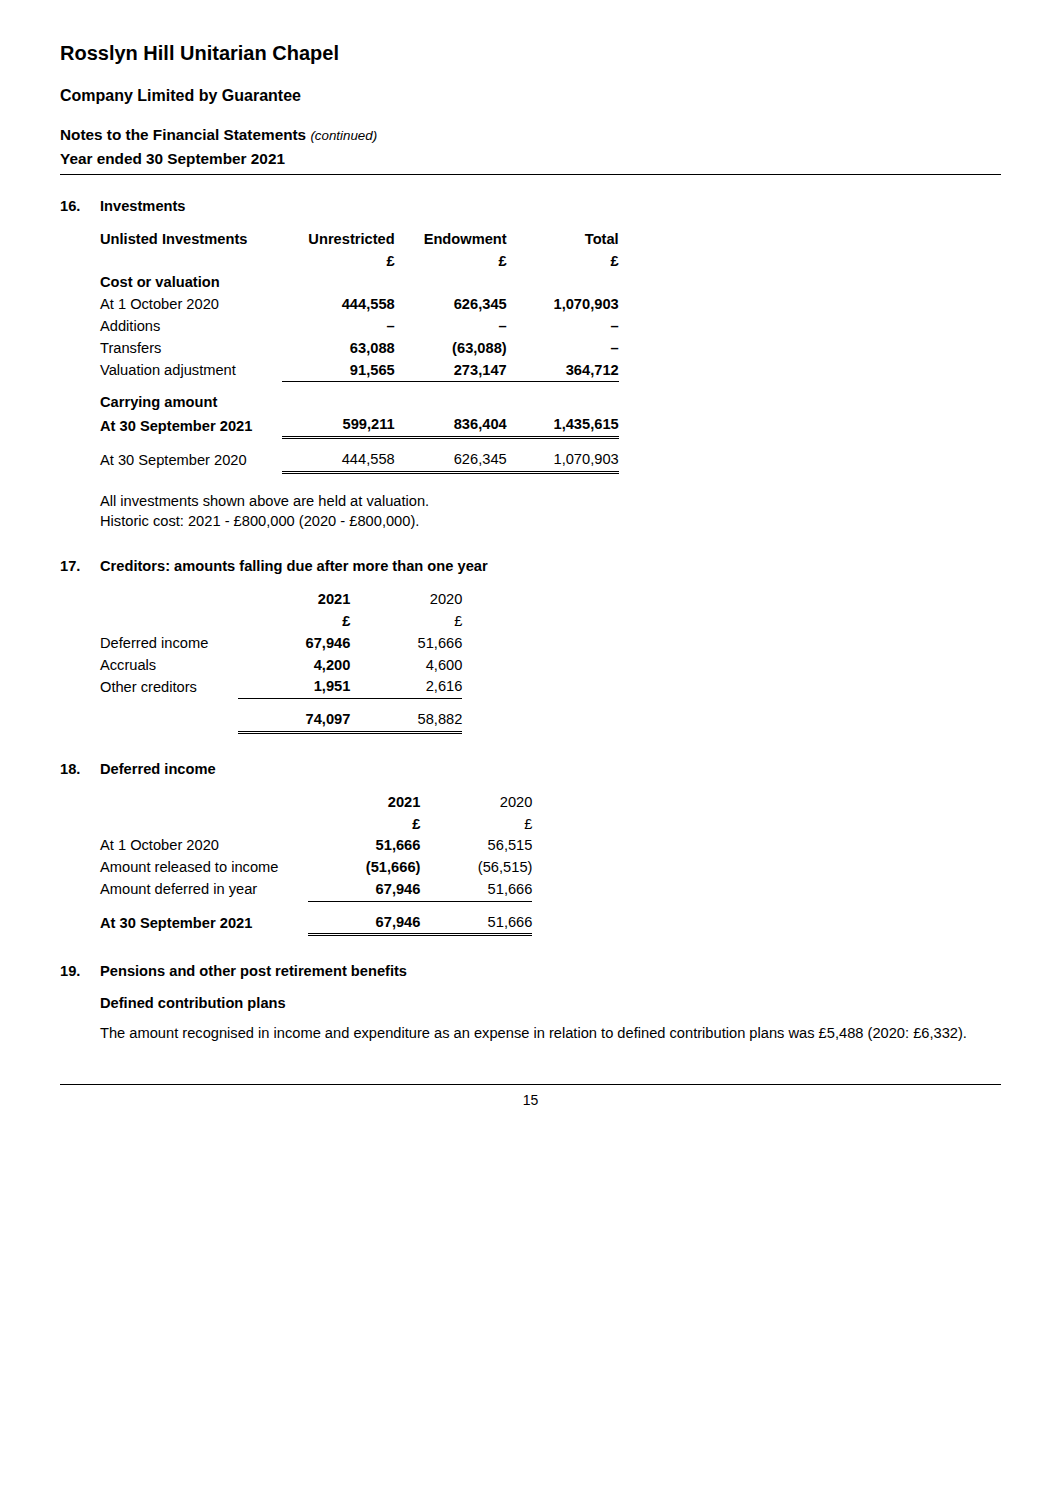Rosslyn Hill Unitarian Chapel
Company Limited by Guarantee
Notes to the Financial Statements (continued)
Year ended 30 September 2021
16. Investments
| Unlisted Investments | Unrestricted | Endowment | Total |
| | £ | £ | £ |
| Cost or valuation | | | |
| At 1 October 2020 | 444,558 | 626,345 | 1,070,903 |
| Additions | – | – | – |
| Transfers | 63,088 | (63,088) | – |
| Valuation adjustment | 91,565 | 273,147 | 364,712 |
| Carrying amount | | | |
| At 30 September 2021 | 599,211 | 836,404 | 1,435,615 |
| At 30 September 2020 | 444,558 | 626,345 | 1,070,903 |
All investments shown above are held at valuation.
Historic cost: 2021 - £800,000 (2020 - £800,000).
17. Creditors: amounts falling due after more than one year
| | 2021 | 2020 |
| | £ | £ |
| Deferred income | 67,946 | 51,666 |
| Accruals | 4,200 | 4,600 |
| Other creditors | 1,951 | 2,616 |
| | 74,097 | 58,882 |
18. Deferred income
| | 2021 | 2020 |
| | £ | £ |
| At 1 October 2020 | 51,666 | 56,515 |
| Amount released to income | (51,666) | (56,515) |
| Amount deferred in year | 67,946 | 51,666 |
| At 30 September 2021 | 67,946 | 51,666 |
19. Pensions and other post retirement benefits
Defined contribution plans
The amount recognised in income and expenditure as an expense in relation to defined contribution plans was £5,488 (2020: £6,332).
15